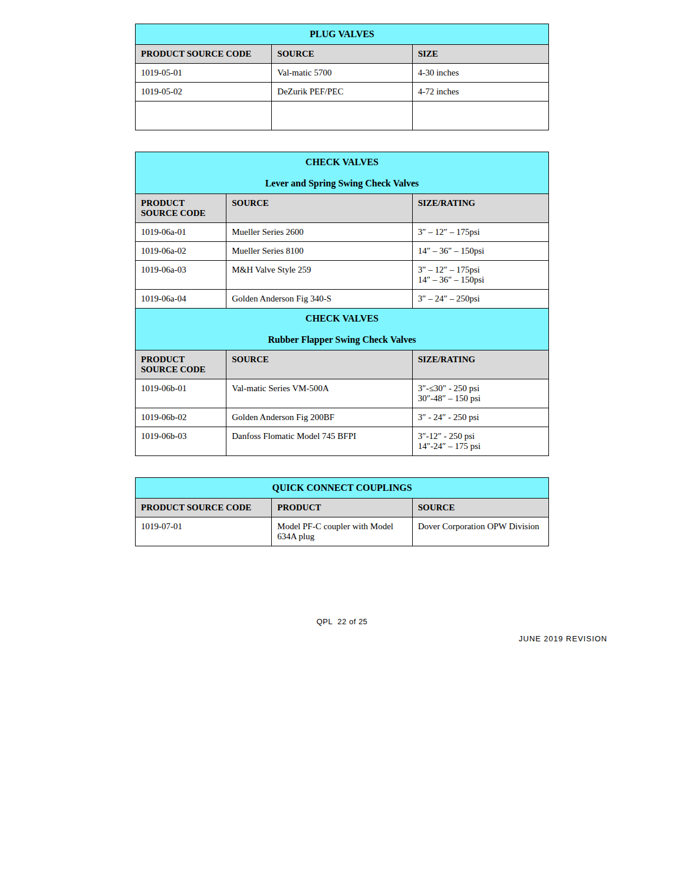| PLUG VALVES |
| PRODUCT SOURCE CODE | SOURCE | SIZE |
| 1019-05-01 | Val-matic 5700 | 4-30 inches |
| 1019-05-02 | DeZurik PEF/PEC | 4-72 inches |
| CHECK VALVES Lever and Spring Swing Check Valves |
| PRODUCT SOURCE CODE | SOURCE | SIZE/RATING |
| 1019-06a-01 | Mueller Series 2600 | 3″ – 12″ – 175psi |
| 1019-06a-02 | Mueller Series 8100 | 14″ – 36″ – 150psi |
| 1019-06a-03 | M&H Valve Style 259 | 3″ – 12″ – 175psi 14″ – 36″ – 150psi |
| 1019-06a-04 | Golden Anderson Fig 340-S | 3″ – 24″ – 250psi |
| CHECK VALVES Rubber Flapper Swing Check Valves |
| PRODUCT SOURCE CODE | SOURCE | SIZE/RATING |
| 1019-06b-01 | Val-matic Series VM-500A | 3″-≤30″ - 250 psi 30″-48″ – 150 psi |
| 1019-06b-02 | Golden Anderson Fig 200BF | 3″ - 24″ - 250 psi |
| 1019-06b-03 | Danfoss Flomatic Model 745 BFPI | 3″-12″ - 250 psi 14″-24″ – 175 psi |
| QUICK CONNECT COUPLINGS |
| PRODUCT SOURCE CODE | PRODUCT | SOURCE |
| 1019-07-01 | Model PF-C coupler with Model 634A plug | Dover Corporation OPW Division |
QPL 22 of 25
JUNE 2019 REVISION